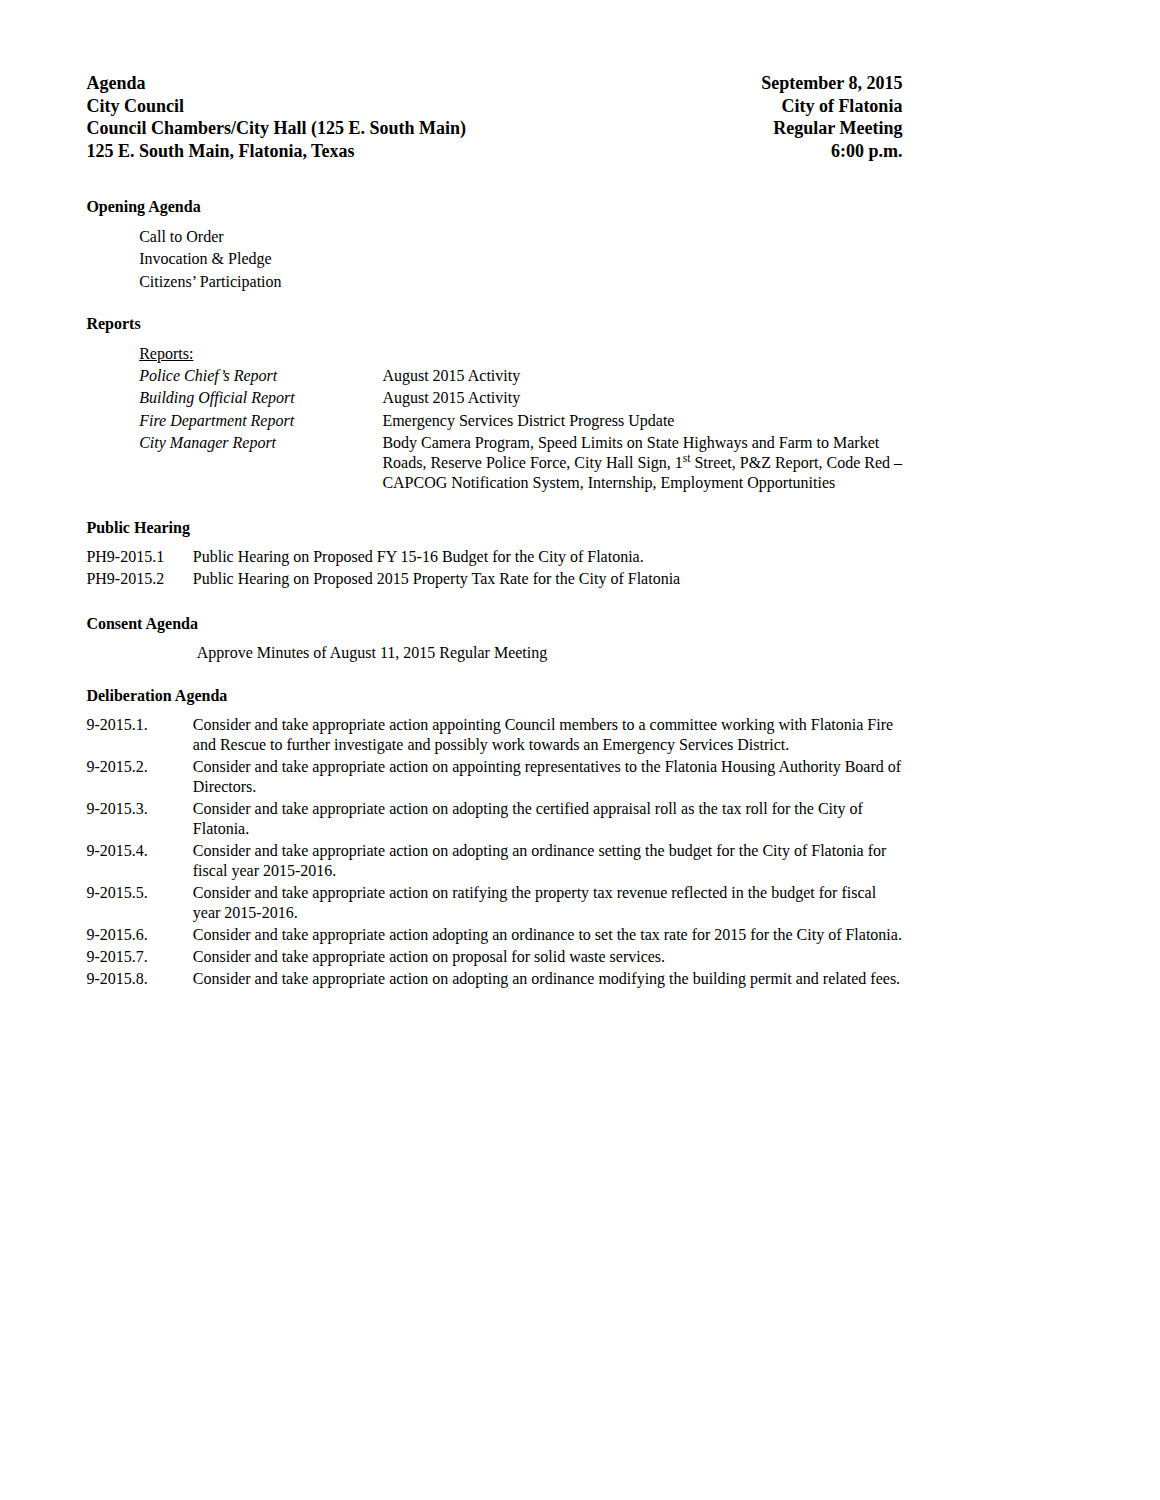| Agenda | September 8, 2015 |
| City Council | City of Flatonia |
| Council Chambers/City Hall (125 E. South Main) | Regular Meeting |
| 125 E. South Main, Flatonia, Texas | 6:00 p.m. |
Opening Agenda
Call to Order
Invocation & Pledge
Citizens’ Participation
Reports
Reports:
| Police Chief’s Report | August 2015 Activity |
| Building Official Report | August 2015 Activity |
| Fire Department Report | Emergency Services District Progress Update |
| City Manager Report | Body Camera Program, Speed Limits on State Highways and Farm to Market Roads, Reserve Police Force, City Hall Sign, 1 st Street, P&Z Report, Code Red – CAPCOG Notification System, Internship, Employment Opportunities |
Public Hearing
| PH9-2015.1 | Public Hearing on Proposed FY 15-16 Budget for the City of Flatonia. |
| PH9-2015.2 | Public Hearing on Proposed 2015 Property Tax Rate for the City of Flatonia |
Consent Agenda
Approve Minutes of August 11, 2015 Regular Meeting
Deliberation Agenda
| 9-2015.1. | Consider and take appropriate action appointing Council members to a committee working with Flatonia Fire and Rescue to further investigate and possibly work towards an Emergency Services District. |
| 9-2015.2. | Consider and take appropriate action on appointing representatives to the Flatonia Housing Authority Board of Directors. |
| 9-2015.3. | Consider and take appropriate action on adopting the certified appraisal roll as the tax roll for the City of Flatonia. |
| 9-2015.4. | Consider and take appropriate action on adopting an ordinance setting the budget for the City of Flatonia for fiscal year 2015-2016. |
| 9-2015.5. | Consider and take appropriate action on ratifying the property tax revenue reflected in the budget for fiscal year 2015-2016. |
| 9-2015.6. | Consider and take appropriate action adopting an ordinance to set the tax rate for 2015 for the City of Flatonia. |
| 9-2015.7. | Consider and take appropriate action on proposal for solid waste services. |
| 9-2015.8. | Consider and take appropriate action on adopting an ordinance modifying the building permit and related fees. |